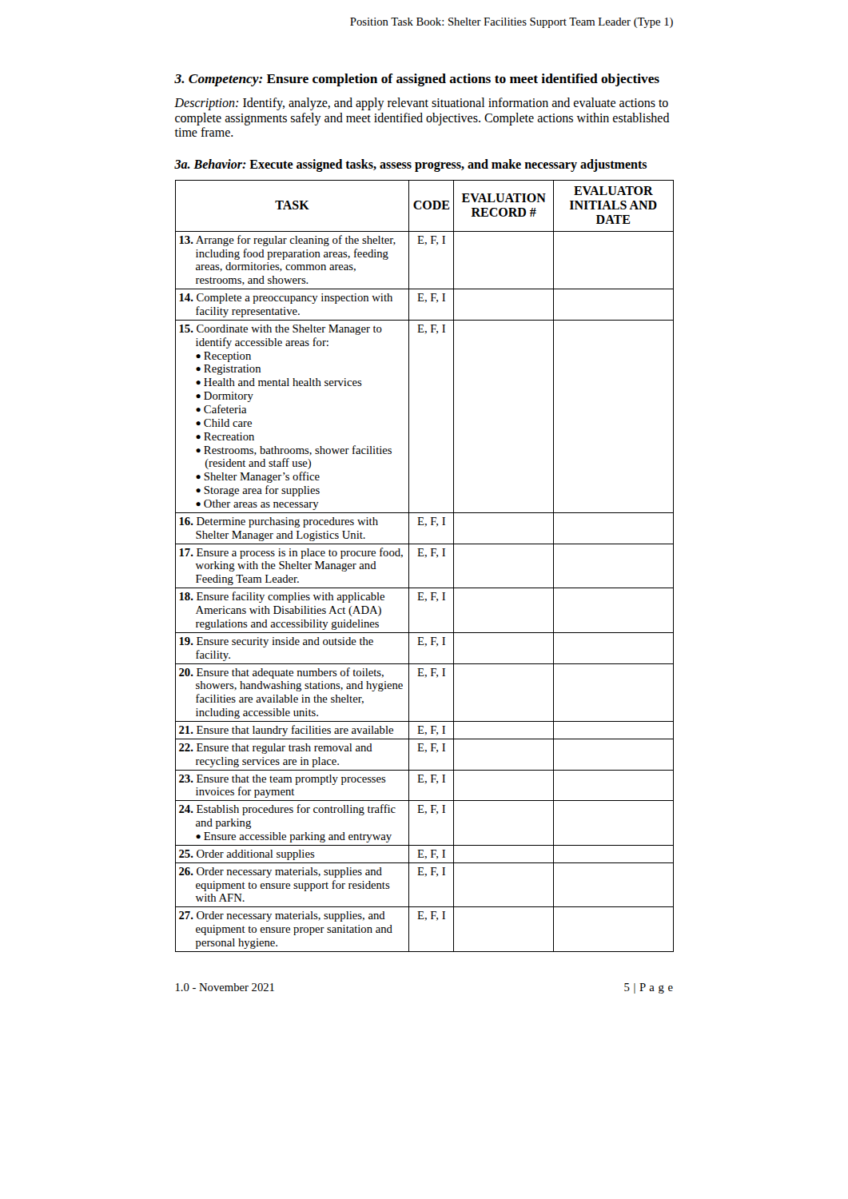Position Task Book: Shelter Facilities Support Team Leader (Type 1)
3. Competency: Ensure completion of assigned actions to meet identified objectives
Description: Identify, analyze, and apply relevant situational information and evaluate actions to complete assignments safely and meet identified objectives. Complete actions within established time frame.
3a. Behavior: Execute assigned tasks, assess progress, and make necessary adjustments
| TASK | CODE | EVALUATION RECORD # | EVALUATOR INITIALS AND DATE |
| --- | --- | --- | --- |
| 13. Arrange for regular cleaning of the shelter, including food preparation areas, feeding areas, dormitories, common areas, restrooms, and showers. | E, F, I | | |
| 14. Complete a preoccupancy inspection with facility representative. | E, F, I | | |
| 15. Coordinate with the Shelter Manager to identify accessible areas for: Reception Registration Health and mental health services Dormitory Cafeteria Child care Recreation Restrooms, bathrooms, shower facilities (resident and staff use) Shelter Manager’s office Storage area for supplies Other areas as necessary | E, F, I | | |
| 16. Determine purchasing procedures with Shelter Manager and Logistics Unit. | E, F, I | | |
| 17. Ensure a process is in place to procure food, working with the Shelter Manager and Feeding Team Leader. | E, F, I | | |
| 18. Ensure facility complies with applicable Americans with Disabilities Act (ADA) regulations and accessibility guidelines | E, F, I | | |
| 19. Ensure security inside and outside the facility. | E, F, I | | |
| 20. Ensure that adequate numbers of toilets, showers, handwashing stations, and hygiene facilities are available in the shelter, including accessible units. | E, F, I | | |
| 21. Ensure that laundry facilities are available | E, F, I | | |
| 22. Ensure that regular trash removal and recycling services are in place. | E, F, I | | |
| 23. Ensure that the team promptly processes invoices for payment | E, F, I | | |
| 24. Establish procedures for controlling traffic and parking Ensure accessible parking and entryway | E, F, I | | |
| 25. Order additional supplies | E, F, I | | |
| 26. Order necessary materials, supplies and equipment to ensure support for residents with AFN. | E, F, I | | |
| 27. Order necessary materials, supplies, and equipment to ensure proper sanitation and personal hygiene. | E, F, I | | |
1.0 - November 2021 5 | P a g e